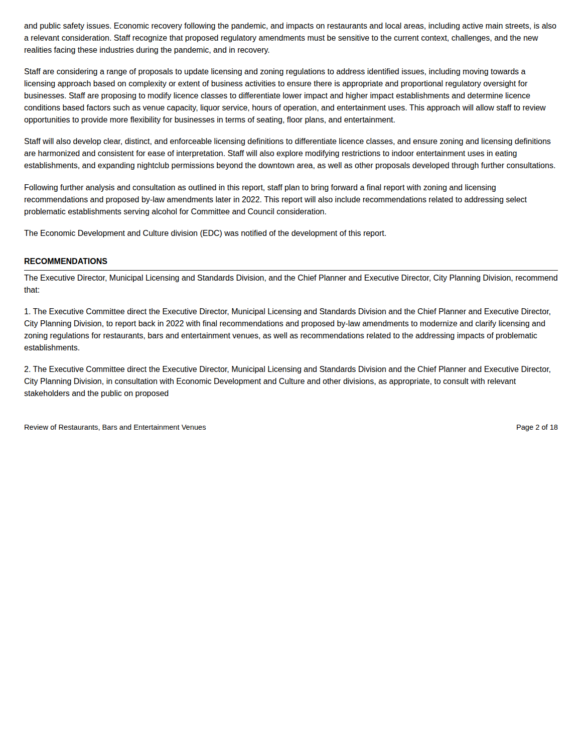and public safety issues. Economic recovery following the pandemic, and impacts on restaurants and local areas, including active main streets, is also a relevant consideration. Staff recognize that proposed regulatory amendments must be sensitive to the current context, challenges, and the new realities facing these industries during the pandemic, and in recovery.
Staff are considering a range of proposals to update licensing and zoning regulations to address identified issues, including moving towards a licensing approach based on complexity or extent of business activities to ensure there is appropriate and proportional regulatory oversight for businesses. Staff are proposing to modify licence classes to differentiate lower impact and higher impact establishments and determine licence conditions based factors such as venue capacity, liquor service, hours of operation, and entertainment uses. This approach will allow staff to review opportunities to provide more flexibility for businesses in terms of seating, floor plans, and entertainment.
Staff will also develop clear, distinct, and enforceable licensing definitions to differentiate licence classes, and ensure zoning and licensing definitions are harmonized and consistent for ease of interpretation. Staff will also explore modifying restrictions to indoor entertainment uses in eating establishments, and expanding nightclub permissions beyond the downtown area, as well as other proposals developed through further consultations.
Following further analysis and consultation as outlined in this report, staff plan to bring forward a final report with zoning and licensing recommendations and proposed by-law amendments later in 2022. This report will also include recommendations related to addressing select problematic establishments serving alcohol for Committee and Council consideration.
The Economic Development and Culture division (EDC) was notified of the development of this report.
RECOMMENDATIONS
The Executive Director, Municipal Licensing and Standards Division, and the Chief Planner and Executive Director, City Planning Division, recommend that:
1. The Executive Committee direct the Executive Director, Municipal Licensing and Standards Division and the Chief Planner and Executive Director, City Planning Division, to report back in 2022 with final recommendations and proposed by-law amendments to modernize and clarify licensing and zoning regulations for restaurants, bars and entertainment venues, as well as recommendations related to the addressing impacts of problematic establishments.
2. The Executive Committee direct the Executive Director, Municipal Licensing and Standards Division and the Chief Planner and Executive Director, City Planning Division, in consultation with Economic Development and Culture and other divisions, as appropriate, to consult with relevant stakeholders and the public on proposed
Review of Restaurants, Bars and Entertainment Venues Page 2 of 18